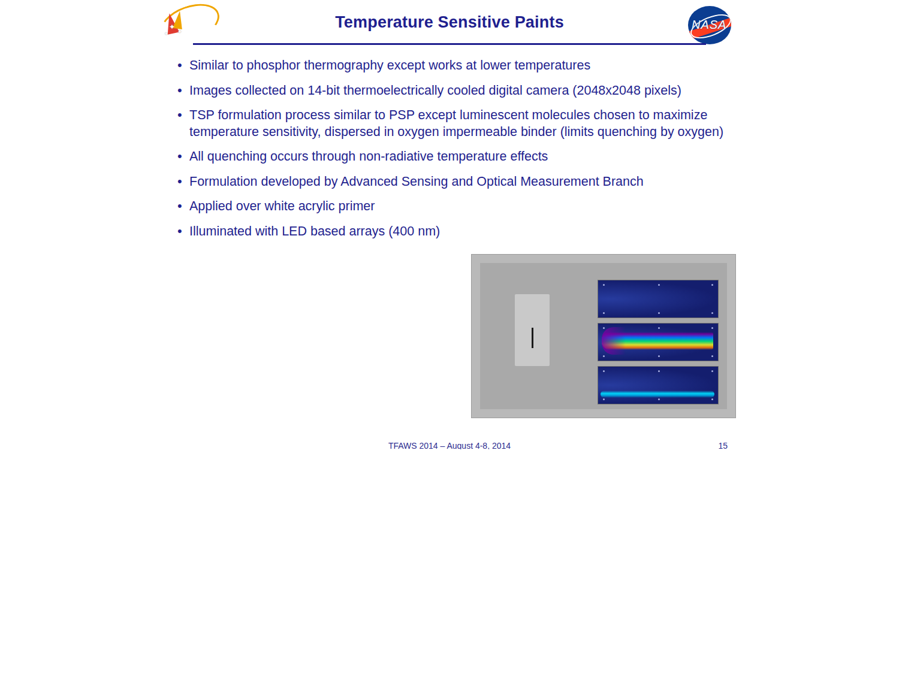✦
✦
✦
Temperature Sensitive Paints
NASA
Similar to phosphor thermography except works at lower temperatures
Images collected on 14-bit thermoelectrically cooled digital camera (2048x2048 pixels)
TSP formulation process similar to PSP except luminescent molecules chosen to maximize temperature sensitivity, dispersed in oxygen impermeable binder (limits quenching by oxygen)
All quenching occurs through non-radiative temperature effects
Formulation developed by Advanced Sensing and Optical Measurement Branch
Applied over white acrylic primer
Illuminated with LED based arrays (400 nm)
TFAWS 2014 – August 4-8, 2014
15